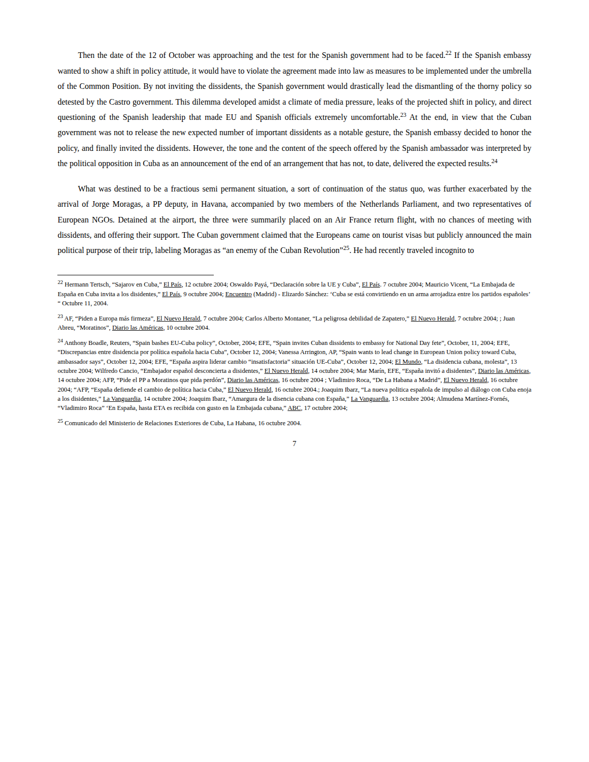Then the date of the 12 of October was approaching and the test for the Spanish government had to be faced.22 If the Spanish embassy wanted to show a shift in policy attitude, it would have to violate the agreement made into law as measures to be implemented under the umbrella of the Common Position. By not inviting the dissidents, the Spanish government would drastically lead the dismantling of the thorny policy so detested by the Castro government. This dilemma developed amidst a climate of media pressure, leaks of the projected shift in policy, and direct questioning of the Spanish leadership that made EU and Spanish officials extremely uncomfortable.23 At the end, in view that the Cuban government was not to release the new expected number of important dissidents as a notable gesture, the Spanish embassy decided to honor the policy, and finally invited the dissidents. However, the tone and the content of the speech offered by the Spanish ambassador was interpreted by the political opposition in Cuba as an announcement of the end of an arrangement that has not, to date, delivered the expected results.24
What was destined to be a fractious semi permanent situation, a sort of continuation of the status quo, was further exacerbated by the arrival of Jorge Moragas, a PP deputy, in Havana, accompanied by two members of the Netherlands Parliament, and two representatives of European NGOs. Detained at the airport, the three were summarily placed on an Air France return flight, with no chances of meeting with dissidents, and offering their support. The Cuban government claimed that the Europeans came on tourist visas but publicly announced the main political purpose of their trip, labeling Moragas as “an enemy of the Cuban Revolution”25. He had recently traveled incognito to
22 Hermann Tertsch, “Sajarov en Cuba,” El País, 12 octubre 2004; Oswaldo Payá, “Declaración sobre la UE y Cuba”, El País. 7 octubre 2004; Mauricio Vicent, “La Embajada de España en Cuba invita a los disidentes,” El País, 9 octubre 2004; Encuentro (Madrid) - Elizardo Sánchez: ‘Cuba se está convirtiendo en un arma arrojadiza entre los partidos españoles’ “ Octubre 11, 2004.
23 AF, “Piden a Europa más firmeza”, El Nuevo Herald, 7 octubre 2004; Carlos Alberto Montaner, “La peligrosa debilidad de Zapatero,” El Nuevo Herald, 7 octubre 2004; ; Juan Abreu, “Moratinos”, Diario las Américas, 10 octubre 2004.
24 Anthony Boadle, Reuters, “Spain bashes EU-Cuba policy”, October, 2004; EFE, “Spain invites Cuban dissidents to embassy for National Day fete”, October, 11, 2004; EFE, “Discrepancias entre disidencia por política española hacia Cuba”, October 12, 2004; Vanessa Arrington, AP, “Spain wants to lead change in European Union policy toward Cuba, ambassador says”, October 12, 2004; EFE, “España aspira liderar cambio “insatisfactoria” situación UE-Cuba”, October 12, 2004; El Mundo, “La disidencia cubana, molesta”, 13 octubre 2004; Wilfredo Cancio, “Embajador español desconcierta a disidentes,” El Nuevo Herald, 14 octubre 2004; Mar Marín, EFE, “España invitó a disidentes”, Diario las Américas, 14 octubre 2004; AFP, “Pide el PP a Moratinos que pida perdón”, Diario las Américas, 16 octubre 2004 ; Vladimiro Roca, “De La Habana a Madrid”, El Nuevo Herald, 16 octubre 2004; “AFP, “España defiende el cambio de política hacia Cuba,” El Nuevo Herald, 16 octubre 2004.; Joaquim Ibarz, “La nueva politica española de impulso al diálogo con Cuba enoja a los disidentes,” La Vanguardia, 14 octubre 2004; Joaquim Ibarz, “Amargura de la disencia cubana con España,” La Vanguardia, 13 octubre 2004; Almudena Martínez-Fornés, “Vladimiro Roca” ‘En España, hasta ETA es recibida con gusto en la Embajada cubana,” ABC, 17 octubre 2004;
25 Comunicado del Ministerio de Relaciones Exteriores de Cuba, La Habana, 16 octubre 2004.
7